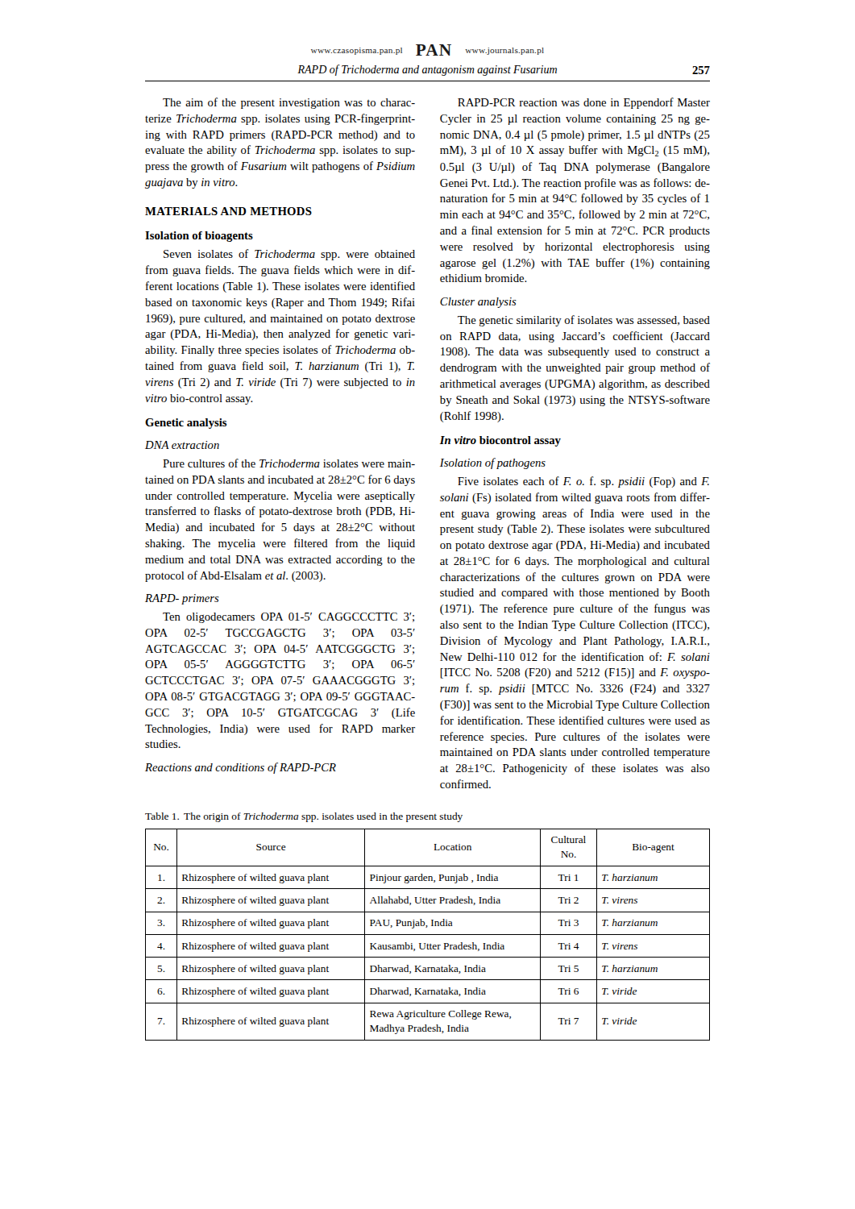www.czasopisma.pan.pl PAN www.journals.pan.pl
RAPD of Trichoderma and antagonism against Fusarium 257
The aim of the present investigation was to characterize Trichoderma spp. isolates using PCR-fingerprinting with RAPD primers (RAPD-PCR method) and to evaluate the ability of Trichoderma spp. isolates to suppress the growth of Fusarium wilt pathogens of Psidium guajava by in vitro.
Materials and Methods
Isolation of bioagents
Seven isolates of Trichoderma spp. were obtained from guava fields. The guava fields which were in different locations (Table 1). These isolates were identified based on taxonomic keys (Raper and Thom 1949; Rifai 1969), pure cultured, and maintained on potato dextrose agar (PDA, Hi-Media), then analyzed for genetic variability. Finally three species isolates of Trichoderma obtained from guava field soil, T. harzianum (Tri 1), T. virens (Tri 2) and T. viride (Tri 7) were subjected to in vitro bio-control assay.
Genetic analysis
DNA extraction
Pure cultures of the Trichoderma isolates were maintained on PDA slants and incubated at 28±2°C for 6 days under controlled temperature. Mycelia were aseptically transferred to flasks of potato-dextrose broth (PDB, Hi-Media) and incubated for 5 days at 28±2°C without shaking. The mycelia were filtered from the liquid medium and total DNA was extracted according to the protocol of Abd-Elsalam et al. (2003).
RAPD- primers
Ten oligodecamers OPA 01-5′ CAGGCCCTTC 3′; OPA 02-5′ TGCCGAGCTG 3′; OPA 03-5′ AGTCAGCCAC 3′; OPA 04-5′ AATCGGGCTG 3′; OPA 05-5′ AGGGGTCTTG 3′; OPA 06-5′ GCTCCCTGAC 3′; OPA 07-5′ GAAACGGGTG 3′; OPA 08-5′ GTGACGTAGG 3′; OPA 09-5′ GGGTAAC-GCC 3′; OPA 10-5′ GTGATCGCAG 3′ (Life Technologies, India) were used for RAPD marker studies.
Reactions and conditions of RAPD-PCR
RAPD-PCR reaction was done in Eppendorf Master Cycler in 25 µl reaction volume containing 25 ng genomic DNA, 0.4 µl (5 pmole) primer, 1.5 µl dNTPs (25 mM), 3 µl of 10 X assay buffer with MgCl2 (15 mM), 0.5µl (3 U/µl) of Taq DNA polymerase (Bangalore Genei Pvt. Ltd.). The reaction profile was as follows: denaturation for 5 min at 94°C followed by 35 cycles of 1 min each at 94°C and 35°C, followed by 2 min at 72°C, and a final extension for 5 min at 72°C. PCR products were resolved by horizontal electrophoresis using agarose gel (1.2%) with TAE buffer (1%) containing ethidium bromide.
Cluster analysis
The genetic similarity of isolates was assessed, based on RAPD data, using Jaccard’s coefficient (Jaccard 1908). The data was subsequently used to construct a dendrogram with the unweighted pair group method of arithmetical averages (UPGMA) algorithm, as described by Sneath and Sokal (1973) using the NTSYS-software (Rohlf 1998).
In vitro biocontrol assay
Isolation of pathogens
Five isolates each of F. o. f. sp. psidii (Fop) and F. solani (Fs) isolated from wilted guava roots from different guava growing areas of India were used in the present study (Table 2). These isolates were subcultured on potato dextrose agar (PDA, Hi-Media) and incubated at 28±1°C for 6 days. The morphological and cultural characterizations of the cultures grown on PDA were studied and compared with those mentioned by Booth (1971). The reference pure culture of the fungus was also sent to the Indian Type Culture Collection (ITCC), Division of Mycology and Plant Pathology, I.A.R.I., New Delhi-110 012 for the identification of: F. solani [ITCC No. 5208 (F20) and 5212 (F15)] and F. oxysporum f. sp. psidii [MTCC No. 3326 (F24) and 3327 (F30)] was sent to the Microbial Type Culture Collection for identification. These identified cultures were used as reference species. Pure cultures of the isolates were maintained on PDA slants under controlled temperature at 28±1°C. Pathogenicity of these isolates was also confirmed.
Table 1. The origin of Trichoderma spp. isolates used in the present study
| No. | Source | Location | Cultural No. | Bio-agent |
| --- | --- | --- | --- | --- |
| 1. | Rhizosphere of wilted guava plant | Pinjour garden, Punjab , India | Tri 1 | T. harzianum |
| 2. | Rhizosphere of wilted guava plant | Allahabd, Utter Pradesh, India | Tri 2 | T. virens |
| 3. | Rhizosphere of wilted guava plant | PAU, Punjab, India | Tri 3 | T. harzianum |
| 4. | Rhizosphere of wilted guava plant | Kausambi, Utter Pradesh, India | Tri 4 | T. virens |
| 5. | Rhizosphere of wilted guava plant | Dharwad, Karnataka, India | Tri 5 | T. harzianum |
| 6. | Rhizosphere of wilted guava plant | Dharwad, Karnataka, India | Tri 6 | T. viride |
| 7. | Rhizosphere of wilted guava plant | Rewa Agriculture College Rewa, Madhya Pradesh, India | Tri 7 | T. viride |